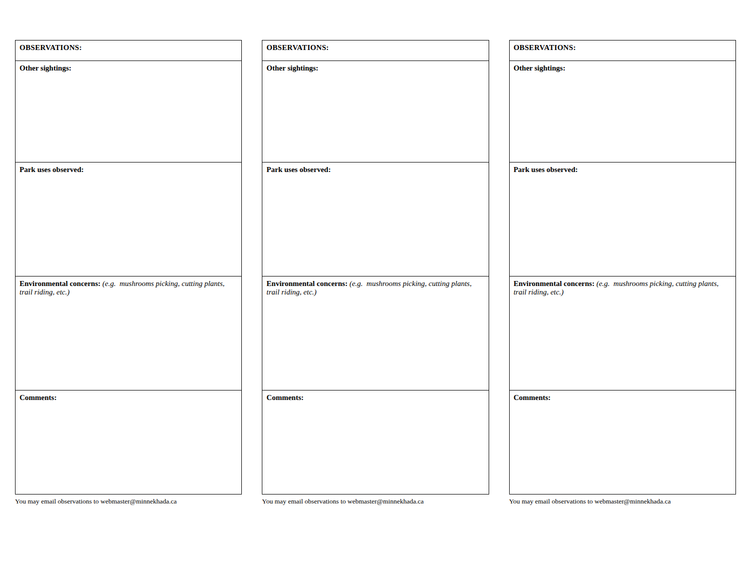| OBSERVATIONS: |
| Other sightings: |
| Park uses observed: |
| Environmental concerns: (e.g. mushrooms picking, cutting plants, trail riding, etc.) |
| Comments: |
You may email observations to webmaster@minnekhada.ca
| OBSERVATIONS: |
| Other sightings: |
| Park uses observed: |
| Environmental concerns: (e.g. mushrooms picking, cutting plants, trail riding, etc.) |
| Comments: |
You may email observations to webmaster@minnekhada.ca
| OBSERVATIONS: |
| Other sightings: |
| Park uses observed: |
| Environmental concerns: (e.g. mushrooms picking, cutting plants, trail riding, etc.) |
| Comments: |
You may email observations to webmaster@minnekhada.ca